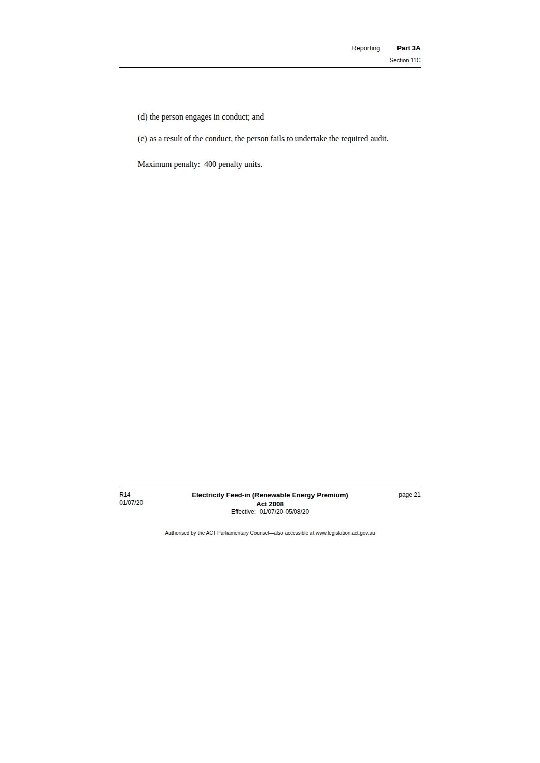Reporting Part 3A
Section 11C
(d) the person engages in conduct; and
(e) as a result of the conduct, the person fails to undertake the required audit.
Maximum penalty: 400 penalty units.
R14
01/07/20
Electricity Feed-in (Renewable Energy Premium)
Act 2008
Effective: 01/07/20-05/08/20
page 21
Authorised by the ACT Parliamentary Counsel—also accessible at www.legislation.act.gov.au